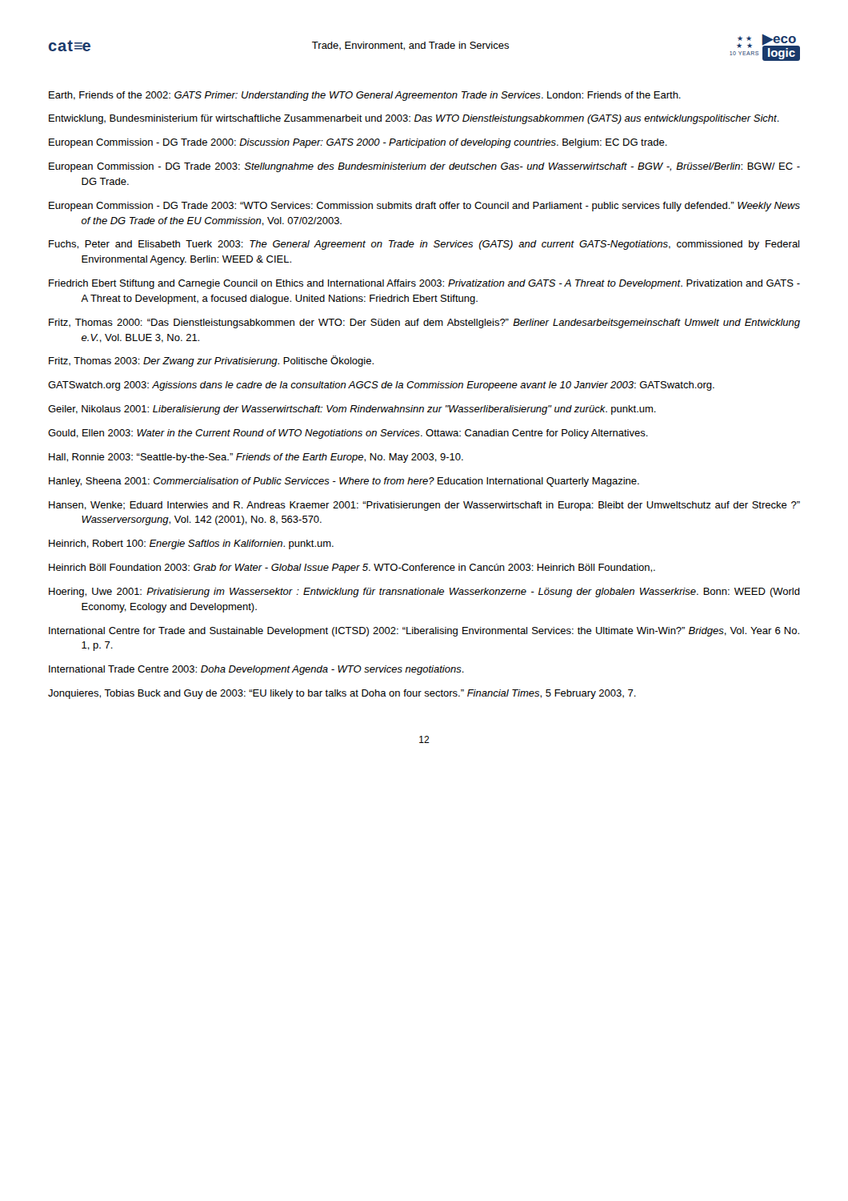cat≡e
Trade, Environment, and Trade in Services
★ ★
★ ★
10 YEARS
▶eco logic
Earth, Friends of the 2002: GATS Primer: Understanding the WTO General Agreementon Trade in Services. London: Friends of the Earth.
Entwicklung, Bundesministerium für wirtschaftliche Zusammenarbeit und 2003: Das WTO Dienstleistungsabkommen (GATS) aus entwicklungspolitischer Sicht.
European Commission - DG Trade 2000: Discussion Paper: GATS 2000 - Participation of developing countries. Belgium: EC DG trade.
European Commission - DG Trade 2003: Stellungnahme des Bundesministerium der deutschen Gas- und Wasserwirtschaft - BGW -, Brüssel/Berlin: BGW/ EC - DG Trade.
European Commission - DG Trade 2003: “WTO Services: Commission submits draft offer to Council and Parliament - public services fully defended.” Weekly News of the DG Trade of the EU Commission, Vol. 07/02/2003.
Fuchs, Peter and Elisabeth Tuerk 2003: The General Agreement on Trade in Services (GATS) and current GATS-Negotiations, commissioned by Federal Environmental Agency. Berlin: WEED & CIEL.
Friedrich Ebert Stiftung and Carnegie Council on Ethics and International Affairs 2003: Privatization and GATS - A Threat to Development. Privatization and GATS - A Threat to Development, a focused dialogue. United Nations: Friedrich Ebert Stiftung.
Fritz, Thomas 2000: “Das Dienstleistungsabkommen der WTO: Der Süden auf dem Abstellgleis?” Berliner Landesarbeitsgemeinschaft Umwelt und Entwicklung e.V., Vol. BLUE 3, No. 21.
Fritz, Thomas 2003: Der Zwang zur Privatisierung. Politische Ökologie.
GATSwatch.org 2003: Agissions dans le cadre de la consultation AGCS de la Commission Europeene avant le 10 Janvier 2003: GATSwatch.org.
Geiler, Nikolaus 2001: Liberalisierung der Wasserwirtschaft: Vom Rinderwahnsinn zur "Wasserliberalisierung" und zurück. punkt.um.
Gould, Ellen 2003: Water in the Current Round of WTO Negotiations on Services. Ottawa: Canadian Centre for Policy Alternatives.
Hall, Ronnie 2003: “Seattle-by-the-Sea.” Friends of the Earth Europe, No. May 2003, 9-10.
Hanley, Sheena 2001: Commercialisation of Public Servicces - Where to from here? Education International Quarterly Magazine.
Hansen, Wenke; Eduard Interwies and R. Andreas Kraemer 2001: “Privatisierungen der Wasserwirtschaft in Europa: Bleibt der Umweltschutz auf der Strecke ?” Wasserversorgung, Vol. 142 (2001), No. 8, 563-570.
Heinrich, Robert 100: Energie Saftlos in Kalifornien. punkt.um.
Heinrich Böll Foundation 2003: Grab for Water - Global Issue Paper 5. WTO-Conference in Cancún 2003: Heinrich Böll Foundation,.
Hoering, Uwe 2001: Privatisierung im Wassersektor : Entwicklung für transnationale Wasserkonzerne - Lösung der globalen Wasserkrise. Bonn: WEED (World Economy, Ecology and Development).
International Centre for Trade and Sustainable Development (ICTSD) 2002: “Liberalising Environmental Services: the Ultimate Win-Win?” Bridges, Vol. Year 6 No. 1, p. 7.
International Trade Centre 2003: Doha Development Agenda - WTO services negotiations.
Jonquieres, Tobias Buck and Guy de 2003: “EU likely to bar talks at Doha on four sectors.” Financial Times, 5 February 2003, 7.
12